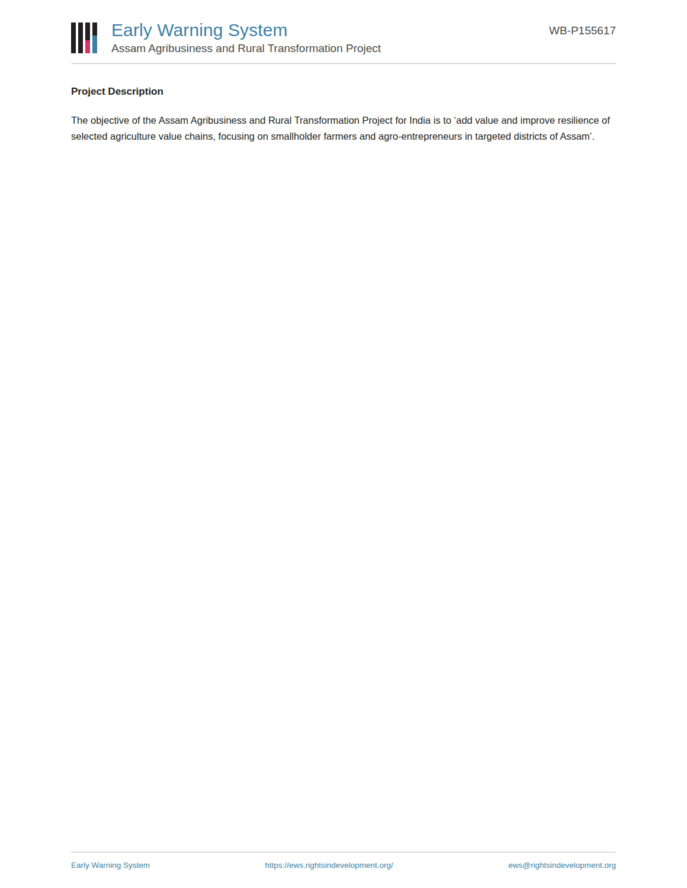Early Warning System
Assam Agribusiness and Rural Transformation Project
WB-P155617
Project Description
The objective of the Assam Agribusiness and Rural Transformation Project for India is to ‘add value and improve resilience of selected agriculture value chains, focusing on smallholder farmers and agro-entrepreneurs in targeted districts of Assam’.
Early Warning System https://ews.rightsindevelopment.org/ ews@rightsindevelopment.org